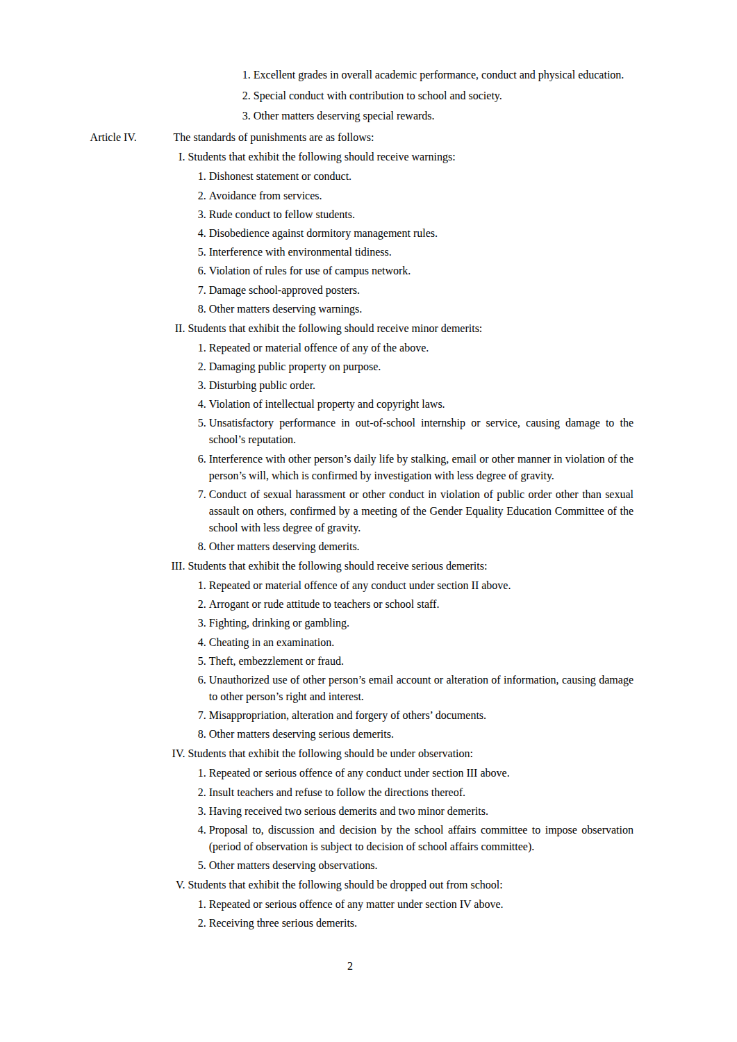Excellent grades in overall academic performance, conduct and physical education.
Special conduct with contribution to school and society.
Other matters deserving special rewards.
Article IV.
The standards of punishments are as follows:
Students that exhibit the following should receive warnings:
Dishonest statement or conduct.
Avoidance from services.
Rude conduct to fellow students.
Disobedience against dormitory management rules.
Interference with environmental tidiness.
Violation of rules for use of campus network.
Damage school-approved posters.
Other matters deserving warnings.
Students that exhibit the following should receive minor demerits:
Repeated or material offence of any of the above.
Damaging public property on purpose.
Disturbing public order.
Violation of intellectual property and copyright laws.
Unsatisfactory performance in out-of-school internship or service, causing damage to the school’s reputation.
Interference with other person’s daily life by stalking, email or other manner in violation of the person’s will, which is confirmed by investigation with less degree of gravity.
Conduct of sexual harassment or other conduct in violation of public order other than sexual assault on others, confirmed by a meeting of the Gender Equality Education Committee of the school with less degree of gravity.
Other matters deserving demerits.
Students that exhibit the following should receive serious demerits:
Repeated or material offence of any conduct under section II above.
Arrogant or rude attitude to teachers or school staff.
Fighting, drinking or gambling.
Cheating in an examination.
Theft, embezzlement or fraud.
Unauthorized use of other person’s email account or alteration of information, causing damage to other person’s right and interest.
Misappropriation, alteration and forgery of others’ documents.
Other matters deserving serious demerits.
Students that exhibit the following should be under observation:
Repeated or serious offence of any conduct under section III above.
Insult teachers and refuse to follow the directions thereof.
Having received two serious demerits and two minor demerits.
Proposal to, discussion and decision by the school affairs committee to impose observation (period of observation is subject to decision of school affairs committee).
Other matters deserving observations.
Students that exhibit the following should be dropped out from school:
Repeated or serious offence of any matter under section IV above.
Receiving three serious demerits.
2